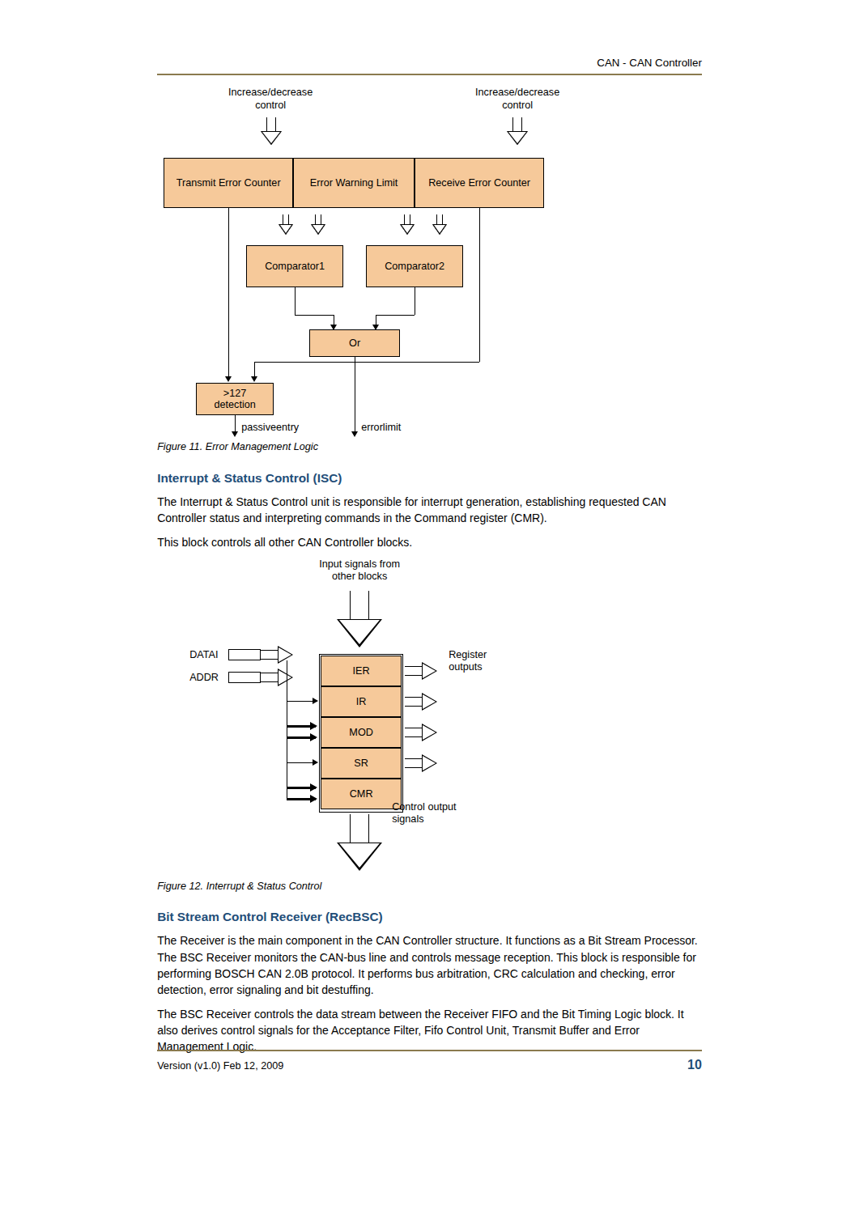CAN - CAN Controller
Increase/decrease
control
Increase/decrease
control
Transmit Error Counter
Error Warning Limit
Receive Error Counter
Comparator1
Comparator2
Or
>127
detection
passiveentry
errorlimit
Figure 11. Error Management Logic
Interrupt & Status Control (ISC)
The Interrupt & Status Control unit is responsible for interrupt generation, establishing requested CAN Controller status and interpreting commands in the Command register (CMR).
This block controls all other CAN Controller blocks.
Input signals from
other blocks
IER
IR
MOD
SR
CMR
DATAI
ADDR
Register
outputs
Control output
signals
Figure 12. Interrupt & Status Control
Bit Stream Control Receiver (RecBSC)
The Receiver is the main component in the CAN Controller structure. It functions as a Bit Stream Processor. The BSC Receiver monitors the CAN-bus line and controls message reception. This block is responsible for performing BOSCH CAN 2.0B protocol. It performs bus arbitration, CRC calculation and checking, error detection, error signaling and bit destuffing.
The BSC Receiver controls the data stream between the Receiver FIFO and the Bit Timing Logic block. It also derives control signals for the Acceptance Filter, Fifo Control Unit, Transmit Buffer and Error Management Logic.
Version (v1.0) Feb 12, 2009 10